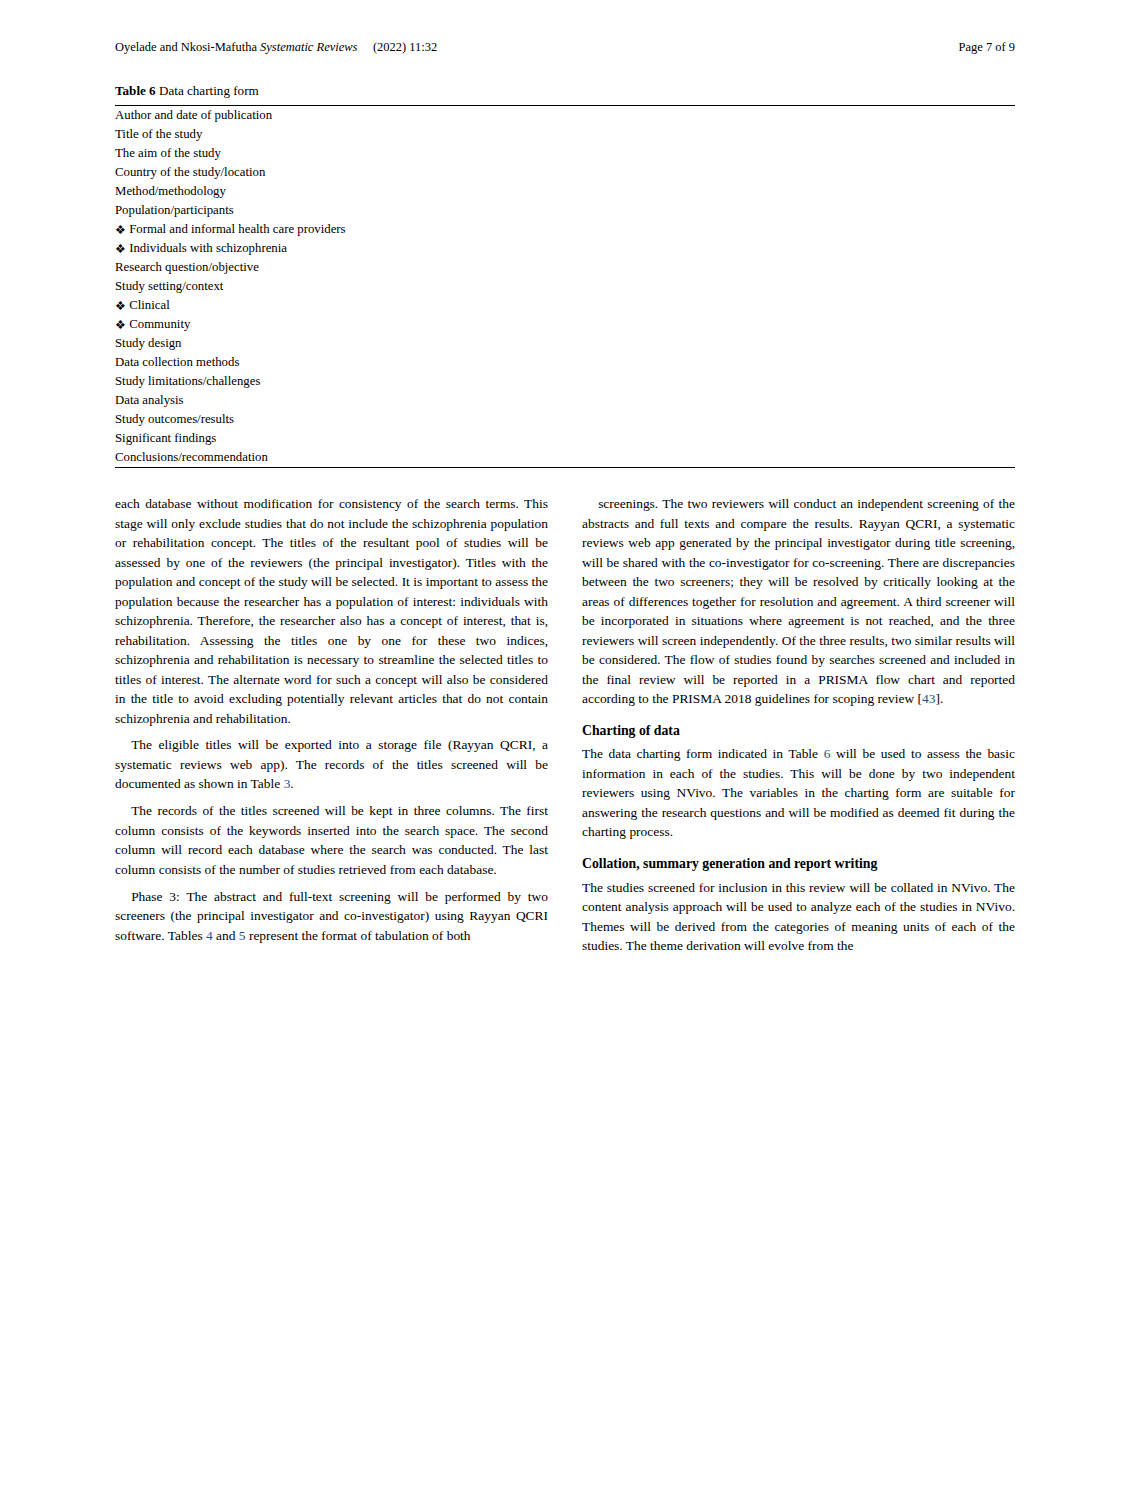Oyelade and Nkosi-Mafutha Systematic Reviews (2022) 11:32
Page 7 of 9
Table 6 Data charting form
| Author and date of publication |
| Title of the study |
| The aim of the study |
| Country of the study/location |
| Method/methodology |
| Population/participants |
| ❖ Formal and informal health care providers |
| ❖ Individuals with schizophrenia |
| Research question/objective |
| Study setting/context |
| ❖ Clinical |
| ❖ Community |
| Study design |
| Data collection methods |
| Study limitations/challenges |
| Data analysis |
| Study outcomes/results |
| Significant findings |
| Conclusions/recommendation |
each database without modification for consistency of the search terms. This stage will only exclude studies that do not include the schizophrenia population or rehabilitation concept. The titles of the resultant pool of studies will be assessed by one of the reviewers (the principal investigator). Titles with the population and concept of the study will be selected. It is important to assess the population because the researcher has a population of interest: individuals with schizophrenia. Therefore, the researcher also has a concept of interest, that is, rehabilitation. Assessing the titles one by one for these two indices, schizophrenia and rehabilitation is necessary to streamline the selected titles to titles of interest. The alternate word for such a concept will also be considered in the title to avoid excluding potentially relevant articles that do not contain schizophrenia and rehabilitation.
The eligible titles will be exported into a storage file (Rayyan QCRI, a systematic reviews web app). The records of the titles screened will be documented as shown in Table 3.
The records of the titles screened will be kept in three columns. The first column consists of the keywords inserted into the search space. The second column will record each database where the search was conducted. The last column consists of the number of studies retrieved from each database.
Phase 3: The abstract and full-text screening will be performed by two screeners (the principal investigator and co-investigator) using Rayyan QCRI software. Tables 4 and 5 represent the format of tabulation of both
screenings. The two reviewers will conduct an independent screening of the abstracts and full texts and compare the results. Rayyan QCRI, a systematic reviews web app generated by the principal investigator during title screening, will be shared with the co-investigator for co-screening. There are discrepancies between the two screeners; they will be resolved by critically looking at the areas of differences together for resolution and agreement. A third screener will be incorporated in situations where agreement is not reached, and the three reviewers will screen independently. Of the three results, two similar results will be considered. The flow of studies found by searches screened and included in the final review will be reported in a PRISMA flow chart and reported according to the PRISMA 2018 guidelines for scoping review [43].
Charting of data
The data charting form indicated in Table 6 will be used to assess the basic information in each of the studies. This will be done by two independent reviewers using NVivo. The variables in the charting form are suitable for answering the research questions and will be modified as deemed fit during the charting process.
Collation, summary generation and report writing
The studies screened for inclusion in this review will be collated in NVivo. The content analysis approach will be used to analyze each of the studies in NVivo. Themes will be derived from the categories of meaning units of each of the studies. The theme derivation will evolve from the